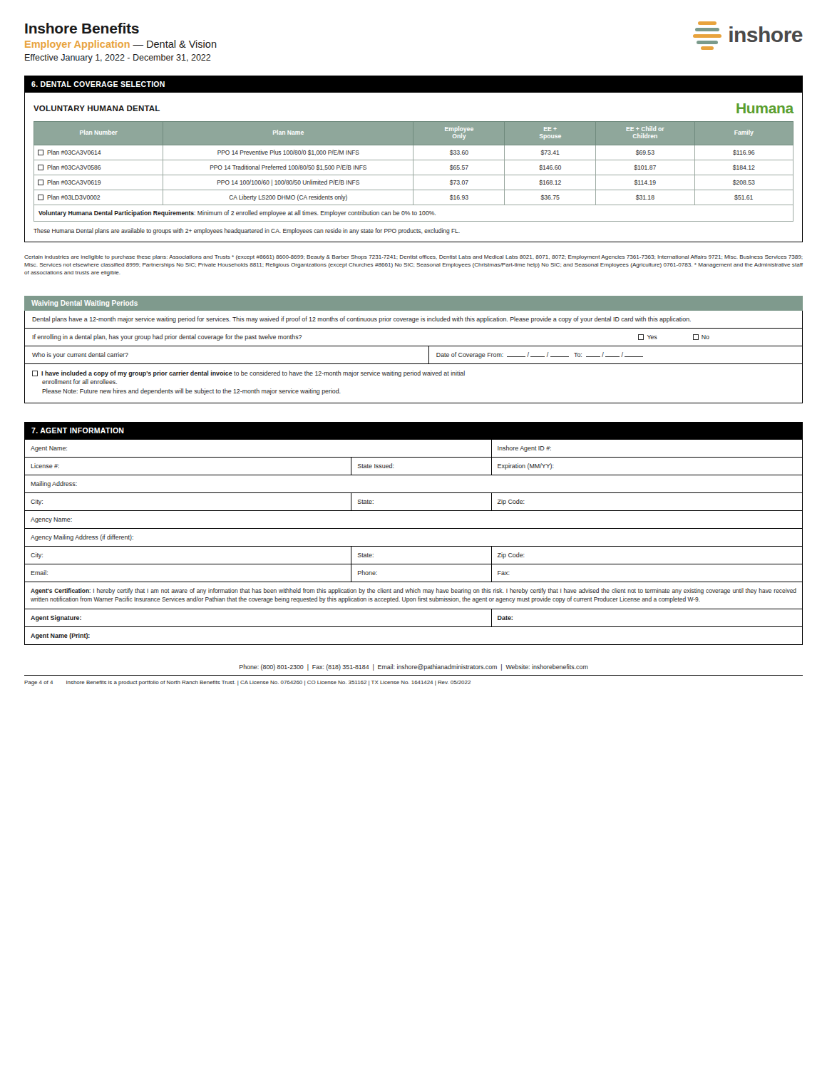Inshore Benefits
Employer Application — Dental & Vision
Effective January 1, 2022 - December 31, 2022
inshore
6. DENTAL COVERAGE SELECTION
VOLUNTARY HUMANA DENTAL
Humana
| Plan Number | Plan Name | Employee Only | EE + Spouse | EE + Child or Children | Family |
| --- | --- | --- | --- | --- | --- |
| Plan #03CA3V0614 | PPO 14 Preventive Plus 100/80/0 $1,000 P/E/M INFS | $33.60 | $73.41 | $69.53 | $116.96 |
| Plan #03CA3V0586 | PPO 14 Traditional Preferred 100/80/50 $1,500 P/E/B INFS | $65.57 | $146.60 | $101.87 | $184.12 |
| Plan #03CA3V0619 | PPO 14 100/100/60 / 100/80/50 Unlimited P/E/B INFS | $73.07 | $168.12 | $114.19 | $208.53 |
| Plan #03LD3V0002 | CA Liberty LS200 DHMO (CA residents only) | $16.93 | $36.75 | $31.18 | $51.61 |
Voluntary Humana Dental Participation Requirements: Minimum of 2 enrolled employee at all times. Employer contribution can be 0% to 100%.
These Humana Dental plans are available to groups with 2+ employees headquartered in CA. Employees can reside in any state for PPO products, excluding FL.
Certain industries are ineligible to purchase these plans: Associations and Trusts * (except #8661) 8600-8699; Beauty & Barber Shops 7231-7241; Dentist offices, Dentist Labs and Medical Labs 8021, 8071, 8072; Employment Agencies 7361-7363; International Affairs 9721; Misc. Business Services 7389; Misc. Services not elsewhere classified 8999; Partnerships No SIC; Private Households 8811; Religious Organizations (except Churches #8661) No SIC; Seasonal Employees (Christmas/Part-time help) No SIC; and Seasonal Employees (Agriculture) 0761-0783. * Management and the Administrative staff of associations and trusts are eligible.
Waiving Dental Waiting Periods
Dental plans have a 12-month major service waiting period for services. This may waived if proof of 12 months of continuous prior coverage is included with this application. Please provide a copy of your dental ID card with this application.
If enrolling in a dental plan, has your group had prior dental coverage for the past twelve months? Yes No
Who is your current dental carrier?
Date of Coverage From: / / To: / /
I have included a copy of my group's prior carrier dental invoice to be considered to have the 12-month major service waiting period waived at initial enrollment for all enrollees. Please Note: Future new hires and dependents will be subject to the 12-month major service waiting period.
7. AGENT INFORMATION
| Agent Name: | Inshore Agent ID #: |
| License #: | State Issued: | Expiration (MM/YY): |
| Mailing Address: |
| City: | State: | Zip Code: |
| Agency Name: |
| Agency Mailing Address (if different): |
| City: | State: | Zip Code: |
| Email: | Phone: | Fax: |
| Agent's Certification : I hereby certify that I am not aware of any information that has been withheld from this application by the client and which may have bearing on this risk. I hereby certify that I have advised the client not to terminate any existing coverage until they have received written notification from Warner Pacific Insurance Services and/or Pathian that the coverage being requested by this application is accepted. Upon first submission, the agent or agency must provide copy of current Producer License and a completed W-9. |
| Agent Signature: | Date: |
| Agent Name (Print): |
Phone: (800) 801-2300 | Fax: (818) 351-8184 | Email: inshore@pathianadministrators.com | Website: inshorebenefits.com
Page 4 of 4 Inshore Benefits is a product portfolio of North Ranch Benefits Trust. | CA License No. 0764260 | CO License No. 351162 | TX License No. 1641424 | Rev. 05/2022